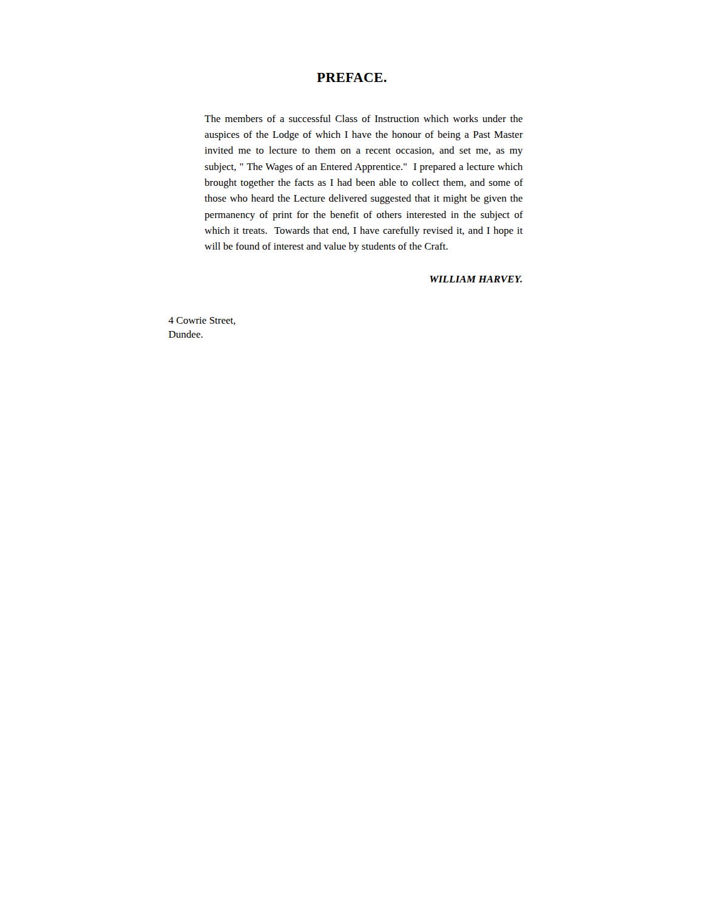PREFACE.
The members of a successful Class of Instruction which works under the auspices of the Lodge of which I have the honour of being a Past Master invited me to lecture to them on a recent occasion, and set me, as my subject, " The Wages of an Entered Apprentice." I prepared a lecture which brought together the facts as I had been able to collect them, and some of those who heard the Lecture delivered suggested that it might be given the permanency of print for the benefit of others interested in the subject of which it treats. Towards that end, I have carefully revised it, and I hope it will be found of interest and value by students of the Craft.
WILLIAM HARVEY.
4 Cowrie Street,
Dundee.